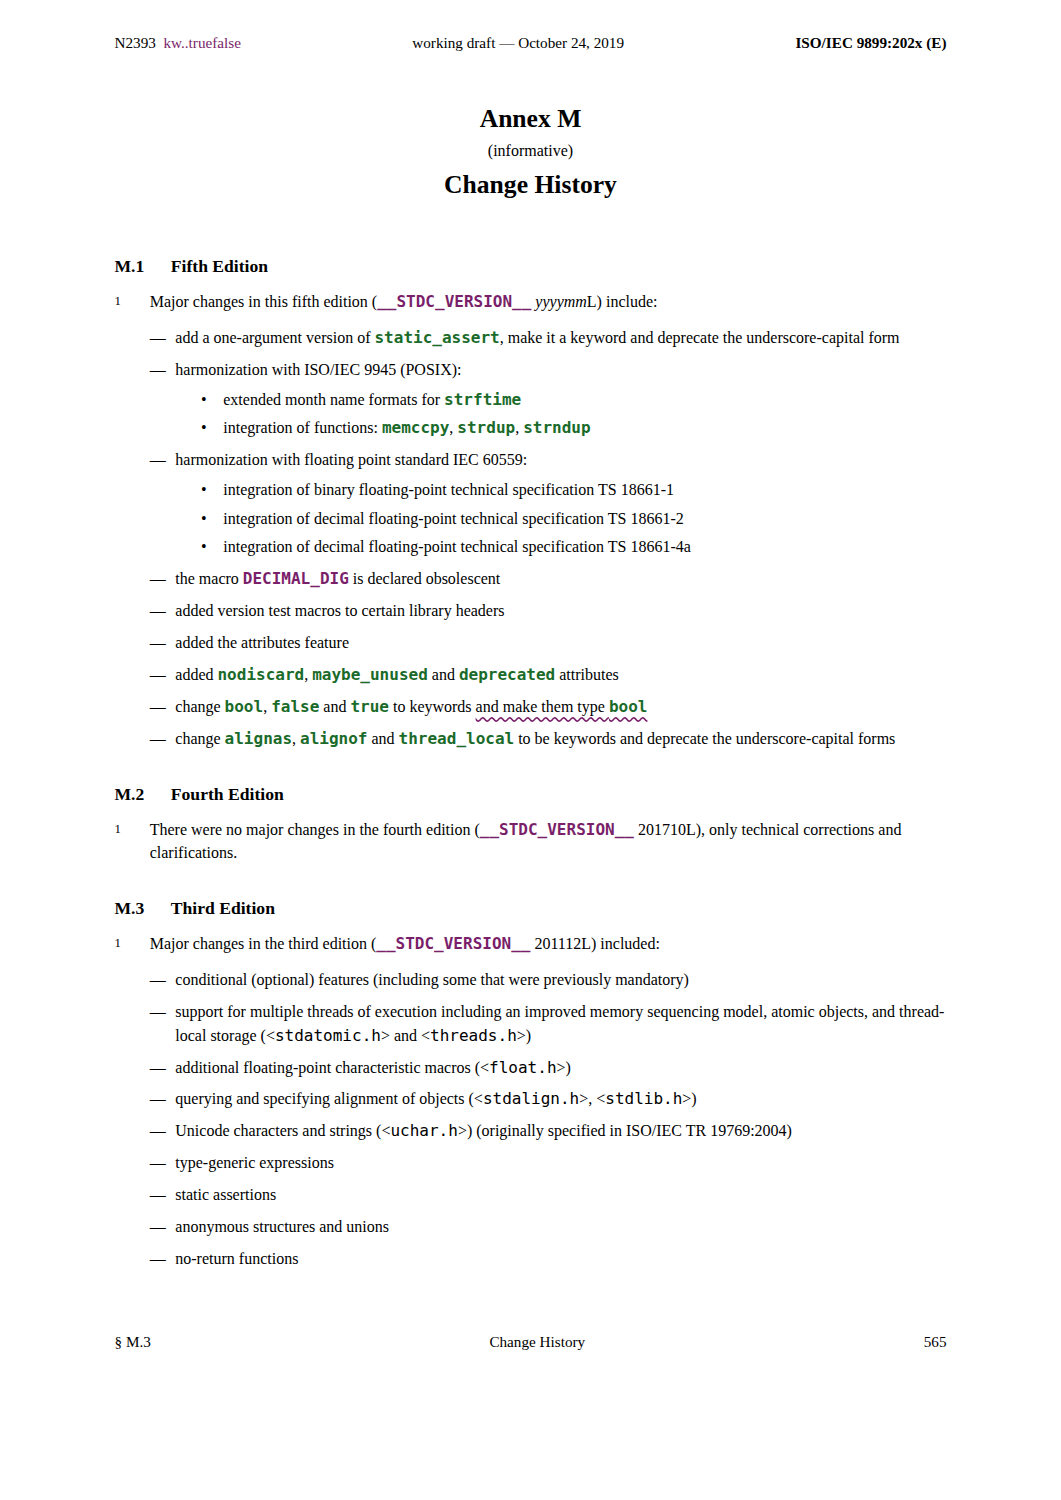N2393 kw..truefalse
working draft — October 24, 2019
ISO/IEC 9899:202x (E)
Annex M
(informative)
Change History
M.1 Fifth Edition
1 Major changes in this fifth edition (__STDC_VERSION__ yyyymm L) include:
add a one-argument version of static_assert, make it a keyword and deprecate the underscore-capital form
harmonization with ISO/IEC 9945 (POSIX):
extended month name formats for strftime
integration of functions: memccpy, strdup, strndup
harmonization with floating point standard IEC 60559:
integration of binary floating-point technical specification TS 18661-1
integration of decimal floating-point technical specification TS 18661-2
integration of decimal floating-point technical specification TS 18661-4a
the macro DECIMAL_DIG is declared obsolescent
added version test macros to certain library headers
added the attributes feature
added nodiscard, maybe_unused and deprecated attributes
change bool, false and true to keywords and make them type bool
change alignas, alignof and thread_local to be keywords and deprecate the underscore-capital forms
M.2 Fourth Edition
1 There were no major changes in the fourth edition (__STDC_VERSION__ 201710L), only technical corrections and clarifications.
M.3 Third Edition
1 Major changes in the third edition (__STDC_VERSION__ 201112L) included:
conditional (optional) features (including some that were previously mandatory)
support for multiple threads of execution including an improved memory sequencing model, atomic objects, and thread-local storage (<stdatomic.h> and <threads.h>)
additional floating-point characteristic macros (<float.h>)
querying and specifying alignment of objects (<stdalign.h>, <stdlib.h>)
Unicode characters and strings (<uchar.h>) (originally specified in ISO/IEC TR 19769:2004)
type-generic expressions
static assertions
anonymous structures and unions
no-return functions
§ M.3
Change History
565